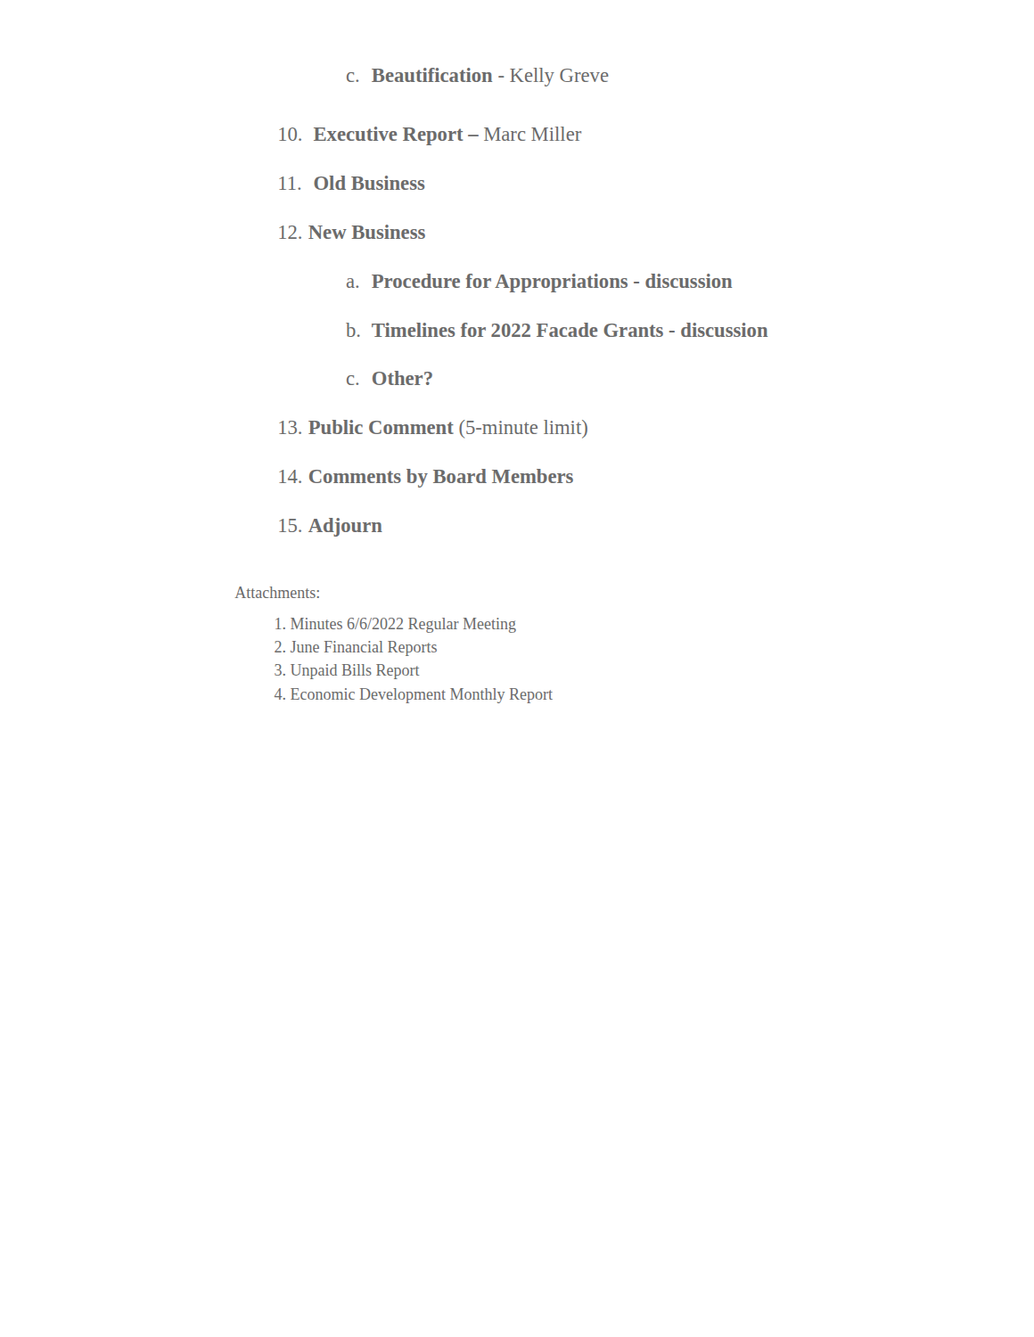c. Beautification - Kelly Greve
10. Executive Report – Marc Miller
11. Old Business
12. New Business
a. Procedure for Appropriations - discussion
b. Timelines for 2022 Facade Grants - discussion
c. Other?
13. Public Comment (5-minute limit)
14. Comments by Board Members
15. Adjourn
Attachments:
Minutes 6/6/2022 Regular Meeting
June Financial Reports
Unpaid Bills Report
Economic Development Monthly Report